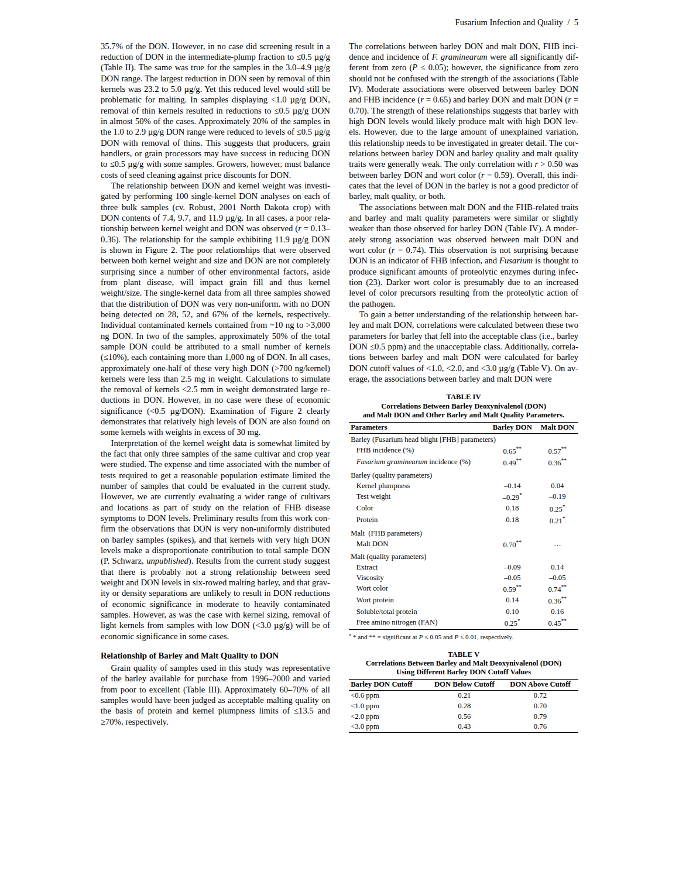Fusarium Infection and Quality / 5
35.7% of the DON. However, in no case did screening result in a reduction of DON in the intermediate-plump fraction to ≤0.5 µg/g (Table II). The same was true for the samples in the 3.0–4.9 µg/g DON range. The largest reduction in DON seen by removal of thin kernels was 23.2 to 5.0 µg/g. Yet this reduced level would still be problematic for malting. In samples displaying <1.0 µg/g DON, removal of thin kernels resulted in reductions to ≤0.5 µg/g DON in almost 50% of the cases. Approximately 20% of the samples in the 1.0 to 2.9 µg/g DON range were reduced to levels of ≤0.5 µg/g DON with removal of thins. This suggests that producers, grain handlers, or grain processors may have success in reducing DON to ≤0.5 µg/g with some samples. Growers, however, must balance costs of seed cleaning against price discounts for DON.
The relationship between DON and kernel weight was investigated by performing 100 single-kernel DON analyses on each of three bulk samples (cv. Robust, 2001 North Dakota crop) with DON contents of 7.4, 9.7, and 11.9 µg/g. In all cases, a poor relationship between kernel weight and DON was observed (r = 0.13–0.36). The relationship for the sample exhibiting 11.9 µg/g DON is shown in Figure 2. The poor relationships that were observed between both kernel weight and size and DON are not completely surprising since a number of other environmental factors, aside from plant disease, will impact grain fill and thus kernel weight/size. The single-kernel data from all three samples showed that the distribution of DON was very non-uniform, with no DON being detected on 28, 52, and 67% of the kernels, respectively. Individual contaminated kernels contained from ~10 ng to >3,000 ng DON. In two of the samples, approximately 50% of the total sample DON could be attributed to a small number of kernels (≤10%), each containing more than 1,000 ng of DON. In all cases, approximately one-half of these very high DON (>700 ng/kernel) kernels were less than 2.5 mg in weight. Calculations to simulate the removal of kernels <2.5 mm in weight demonstrated large reductions in DON. However, in no case were these of economic significance (<0.5 µg/DON). Examination of Figure 2 clearly demonstrates that relatively high levels of DON are also found on some kernels with weights in excess of 30 mg.
Interpretation of the kernel weight data is somewhat limited by the fact that only three samples of the same cultivar and crop year were studied. The expense and time associated with the number of tests required to get a reasonable population estimate limited the number of samples that could be evaluated in the current study. However, we are currently evaluating a wider range of cultivars and locations as part of study on the relation of FHB disease symptoms to DON levels. Preliminary results from this work confirm the observations that DON is very non-uniformly distributed on barley samples (spikes), and that kernels with very high DON levels make a disproportionate contribution to total sample DON (P. Schwarz, unpublished). Results from the current study suggest that there is probably not a strong relationship between seed weight and DON levels in six-rowed malting barley, and that gravity or density separations are unlikely to result in DON reductions of economic significance in moderate to heavily contaminated samples. However, as was the case with kernel sizing, removal of light kernels from samples with low DON (<3.0 µg/g) will be of economic significance in some cases.
Relationship of Barley and Malt Quality to DON
Grain quality of samples used in this study was representative of the barley available for purchase from 1996–2000 and varied from poor to excellent (Table III). Approximately 60–70% of all samples would have been judged as acceptable malting quality on the basis of protein and kernel plumpness limits of ≤13.5 and ≥70%, respectively.
The correlations between barley DON and malt DON, FHB incidence and incidence of F. graminearum were all significantly different from zero (P ≤ 0.05); however, the significance from zero should not be confused with the strength of the associations (Table IV). Moderate associations were observed between barley DON and FHB incidence (r = 0.65) and barley DON and malt DON (r = 0.70). The strength of these relationships suggests that barley with high DON levels would likely produce malt with high DON levels. However, due to the large amount of unexplained variation, this relationship needs to be investigated in greater detail. The correlations between barley DON and barley quality and malt quality traits were generally weak. The only correlation with r > 0.50 was between barley DON and wort color (r = 0.59). Overall, this indicates that the level of DON in the barley is not a good predictor of barley, malt quality, or both.
The associations between malt DON and the FHB-related traits and barley and malt quality parameters were similar or slightly weaker than those observed for barley DON (Table IV). A moderately strong association was observed between malt DON and wort color (r = 0.74). This observation is not surprising because DON is an indicator of FHB infection, and Fusarium is thought to produce significant amounts of proteolytic enzymes during infection (23). Darker wort color is presumably due to an increased level of color precursors resulting from the proteolytic action of the pathogen.
To gain a better understanding of the relationship between barley and malt DON, correlations were calculated between these two parameters for barley that fell into the acceptable class (i.e., barley DON ≤0.5 ppm) and the unacceptable class. Additionally, correlations between barley and malt DON were calculated for barley DON cutoff values of <1.0, <2.0, and <3.0 µg/g (Table V). On average, the associations between barley and malt DON were
TABLE IV
Correlations Between Barley Deoxynivalenol (DON)
and Malt DON and Other Barley and Malt Quality Parameters.
| Parameters | Barley DON | Malt DON |
| --- | --- | --- |
| Barley (Fusarium head blight [FHB] parameters) |
| FHB incidence (%) | 0.65 ** | 0.57 ** |
| Fusarium graminearum incidence (%) | 0.49 ** | 0.36 ** |
| Barley (quality parameters) |
| Kernel plumpness | –0.14 | 0.04 |
| Test weight | –0.29 * | –0.19 |
| Color | 0.18 | 0.25 * |
| Protein | 0.18 | 0.21 * |
| Malt (FHB parameters) |
| Malt DON | 0.70 ** | … |
| Malt (quality parameters) |
| Extract | –0.09 | 0.14 |
| Viscosity | –0.05 | –0.05 |
| Wort color | 0.59 ** | 0.74 ** |
| Wort protein | 0.14 | 0.36 ** |
| Soluble/total protein | 0.10 | 0.16 |
| Free amino nitrogen (FAN) | 0.25 * | 0.45 ** |
a * and ** = significant at P ≤ 0.05 and P ≤ 0.01, respectively.
TABLE V
Correlations Between Barley and Malt Deoxynivalenol (DON)
Using Different Barley DON Cutoff Values
| Barley DON Cutoff | DON Below Cutoff | DON Above Cutoff |
| --- | --- | --- |
| <0.6 ppm | 0.21 | 0.72 |
| <1.0 ppm | 0.28 | 0.70 |
| <2.0 ppm | 0.56 | 0.79 |
| <3.0 ppm | 0.43 | 0.76 |